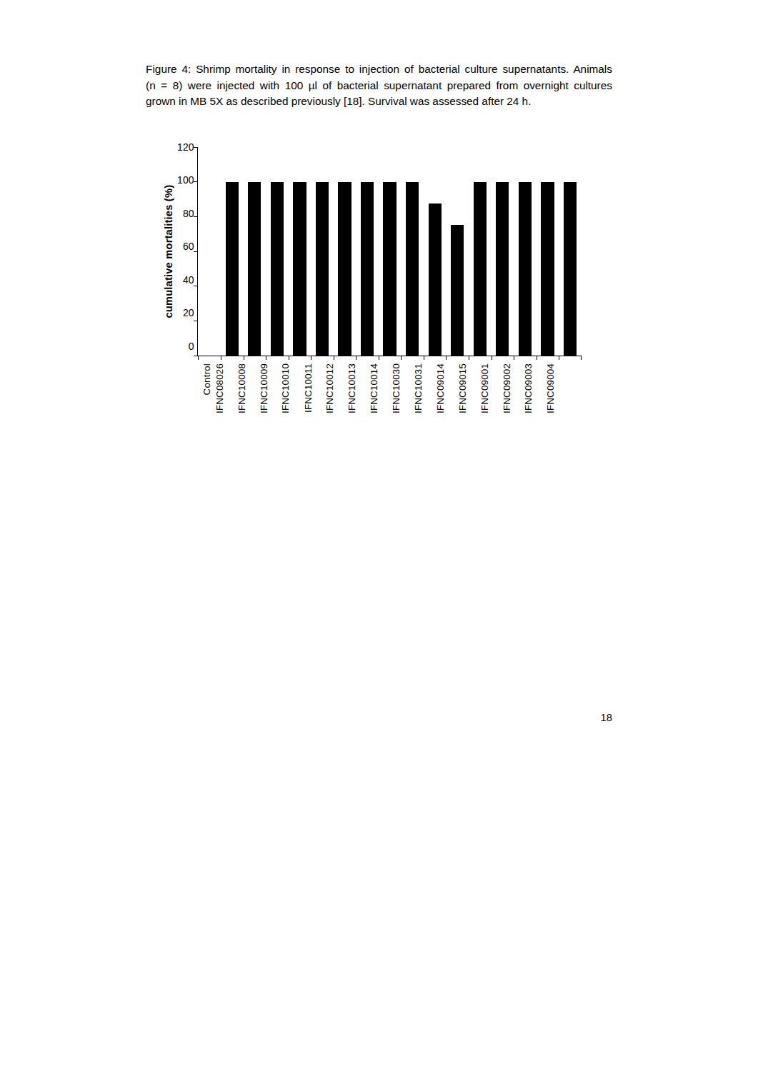Figure 4: Shrimp mortality in response to injection of bacterial culture supernatants. Animals (n = 8) were injected with 100 µl of bacterial supernatant prepared from overnight cultures grown in MB 5X as described previously [18]. Survival was assessed after 24 h.
cumulative mortalities (%)
120 100 80 60 40 20 0
Control
IFNC08026
IFNC10008
IFNC10009
IFNC10010
IFNC10011
IFNC10012
IFNC10013
IFNC10014
IFNC10030
IFNC10031
IFNC09014
IFNC09015
IFNC09001
IFNC09002
IFNC09003
IFNC09004
18